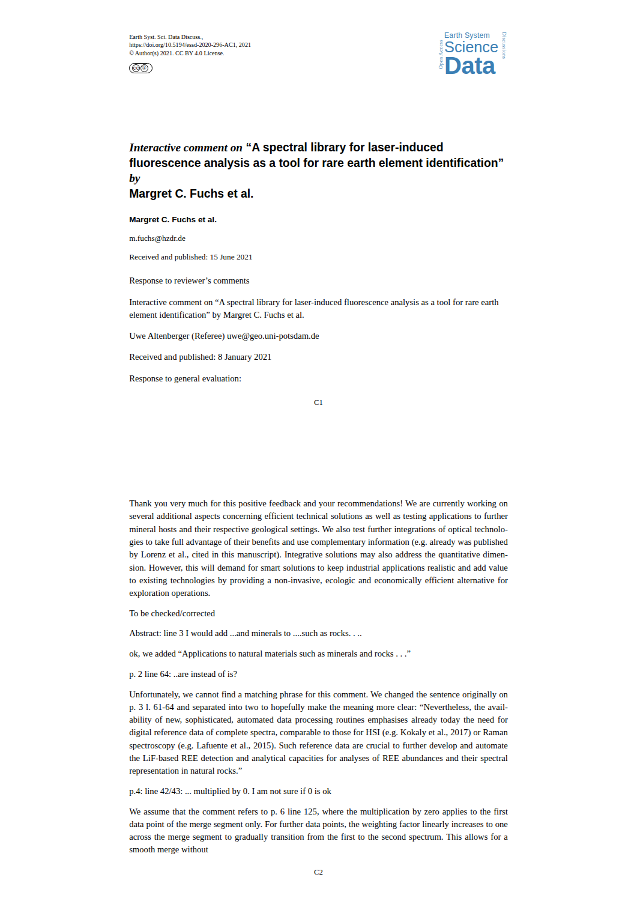Earth Syst. Sci. Data Discuss., https://doi.org/10.5194/essd-2020-296-AC1, 2021 © Author(s) 2021. CC BY 4.0 License.
cc ①
Open Access
Earth System
Science
Data
Discussions
Interactive comment on “A spectral library for laser-induced fluorescence analysis as a tool for rare earth element identification” by
Margret C. Fuchs et al.
Margret C. Fuchs et al.
m.fuchs@hzdr.de
Received and published: 15 June 2021
Response to reviewer’s comments
Interactive comment on “A spectral library for laser-induced fluorescence analysis as a tool for rare earth element identification” by Margret C. Fuchs et al.
Uwe Altenberger (Referee) uwe@geo.uni-potsdam.de
Received and published: 8 January 2021
Response to general evaluation:
C1
Thank you very much for this positive feedback and your recommendations! We are currently working on several additional aspects concerning efficient technical solutions as well as testing applications to further mineral hosts and their respective geological settings. We also test further integrations of optical technologies to take full advantage of their benefits and use complementary information (e.g. already was published by Lorenz et al., cited in this manuscript). Integrative solutions may also address the quantitative dimension. However, this will demand for smart solutions to keep industrial applications realistic and add value to existing technologies by providing a non-invasive, ecologic and economically efficient alternative for exploration operations.
To be checked/corrected
Abstract: line 3 I would add ...and minerals to ....such as rocks. . ..
ok, we added “Applications to natural materials such as minerals and rocks . . .”
p. 2 line 64: ..are instead of is?
Unfortunately, we cannot find a matching phrase for this comment. We changed the sentence originally on p. 3 l. 61-64 and separated into two to hopefully make the meaning more clear: “Nevertheless, the availability of new, sophisticated, automated data processing routines emphasises already today the need for digital reference data of complete spectra, comparable to those for HSI (e.g. Kokaly et al., 2017) or Raman spectroscopy (e.g. Lafuente et al., 2015). Such reference data are crucial to further develop and automate the LiF-based REE detection and analytical capacities for analyses of REE abundances and their spectral representation in natural rocks.”
p.4: line 42/43: ... multiplied by 0. I am not sure if 0 is ok
We assume that the comment refers to p. 6 line 125, where the multiplication by zero applies to the first data point of the merge segment only. For further data points, the weighting factor linearly increases to one across the merge segment to gradually transition from the first to the second spectrum. This allows for a smooth merge without
C2